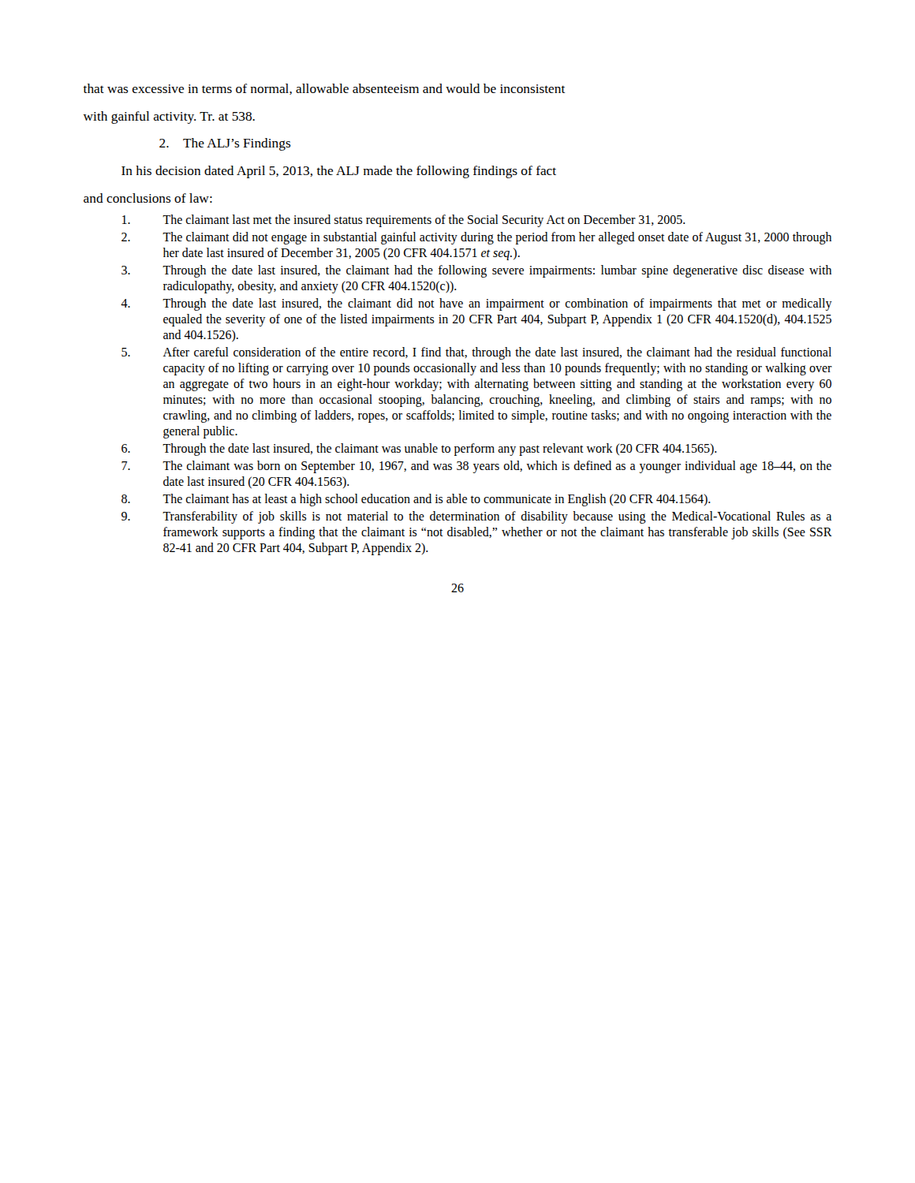that was excessive in terms of normal, allowable absenteeism and would be inconsistent
with gainful activity. Tr. at 538.
2. The ALJ’s Findings
In his decision dated April 5, 2013, the ALJ made the following findings of fact
and conclusions of law:
The claimant last met the insured status requirements of the Social Security Act on December 31, 2005.
The claimant did not engage in substantial gainful activity during the period from her alleged onset date of August 31, 2000 through her date last insured of December 31, 2005 (20 CFR 404.1571 et seq.).
Through the date last insured, the claimant had the following severe impairments: lumbar spine degenerative disc disease with radiculopathy, obesity, and anxiety (20 CFR 404.1520(c)).
Through the date last insured, the claimant did not have an impairment or combination of impairments that met or medically equaled the severity of one of the listed impairments in 20 CFR Part 404, Subpart P, Appendix 1 (20 CFR 404.1520(d), 404.1525 and 404.1526).
After careful consideration of the entire record, I find that, through the date last insured, the claimant had the residual functional capacity of no lifting or carrying over 10 pounds occasionally and less than 10 pounds frequently; with no standing or walking over an aggregate of two hours in an eight-hour workday; with alternating between sitting and standing at the workstation every 60 minutes; with no more than occasional stooping, balancing, crouching, kneeling, and climbing of stairs and ramps; with no crawling, and no climbing of ladders, ropes, or scaffolds; limited to simple, routine tasks; and with no ongoing interaction with the general public.
Through the date last insured, the claimant was unable to perform any past relevant work (20 CFR 404.1565).
The claimant was born on September 10, 1967, and was 38 years old, which is defined as a younger individual age 18–44, on the date last insured (20 CFR 404.1563).
The claimant has at least a high school education and is able to communicate in English (20 CFR 404.1564).
Transferability of job skills is not material to the determination of disability because using the Medical-Vocational Rules as a framework supports a finding that the claimant is “not disabled,” whether or not the claimant has transferable job skills (See SSR 82-41 and 20 CFR Part 404, Subpart P, Appendix 2).
26